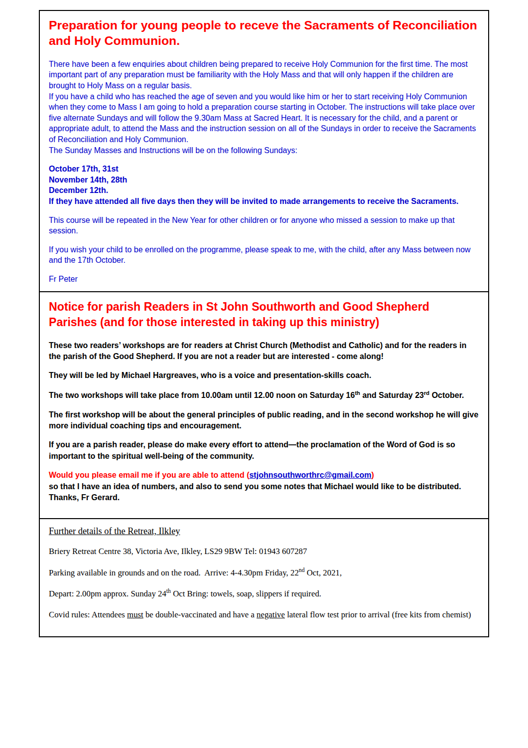Preparation for young people to receve the Sacraments of Reconciliation and Holy Communion.
There have been a few enquiries about children being prepared to receive Holy Communion for the first time. The most important part of any preparation must be familiarity with the Holy Mass and that will only happen if the children are brought to Holy Mass on a regular basis.
If you have a child who has reached the age of seven and you would like him or her to start receiving Holy Communion when they come to Mass I am going to hold a preparation course starting in October. The instructions will take place over five alternate Sundays and will follow the 9.30am Mass at Sacred Heart. It is necessary for the child, and a parent or appropriate adult, to attend the Mass and the instruction session on all of the Sundays in order to receive the Sacraments of Reconciliation and Holy Communion.
The Sunday Masses and Instructions will be on the following Sundays:
October 17th, 31st
November 14th, 28th
December 12th.
If they have attended all five days then they will be invited to made arrangements to receive the Sacraments.
This course will be repeated in the New Year for other children or for anyone who missed a session to make up that session.
If you wish your child to be enrolled on the programme, please speak to me, with the child, after any Mass between now and the 17th October.
Fr Peter
Notice for parish Readers in St John Southworth and Good Shepherd Parishes (and for those interested in taking up this ministry)
These two readers’ workshops are for readers at Christ Church (Methodist and Catholic) and for the readers in the parish of the Good Shepherd. If you are not a reader but are interested - come along!
They will be led by Michael Hargreaves, who is a voice and presentation-skills coach.
The two workshops will take place from 10.00am until 12.00 noon on Saturday 16th and Saturday 23rd October.
The first workshop will be about the general principles of public reading, and in the second workshop he will give more individual coaching tips and encouragement.
If you are a parish reader, please do make every effort to attend—the proclamation of the Word of God is so important to the spiritual well-being of the community.
Would you please email me if you are able to attend (stjohnsouthworthrc@gmail.com)
so that I have an idea of numbers, and also to send you some notes that Michael would like to be distributed. Thanks, Fr Gerard.
Further details of the Retreat, Ilkley
Briery Retreat Centre 38, Victoria Ave, Ilkley, LS29 9BW Tel: 01943 607287
Parking available in grounds and on the road. Arrive: 4-4.30pm Friday, 22nd Oct, 2021,
Depart: 2.00pm approx. Sunday 24th Oct Bring: towels, soap, slippers if required.
Covid rules: Attendees must be double-vaccinated and have a negative lateral flow test prior to arrival (free kits from chemist)